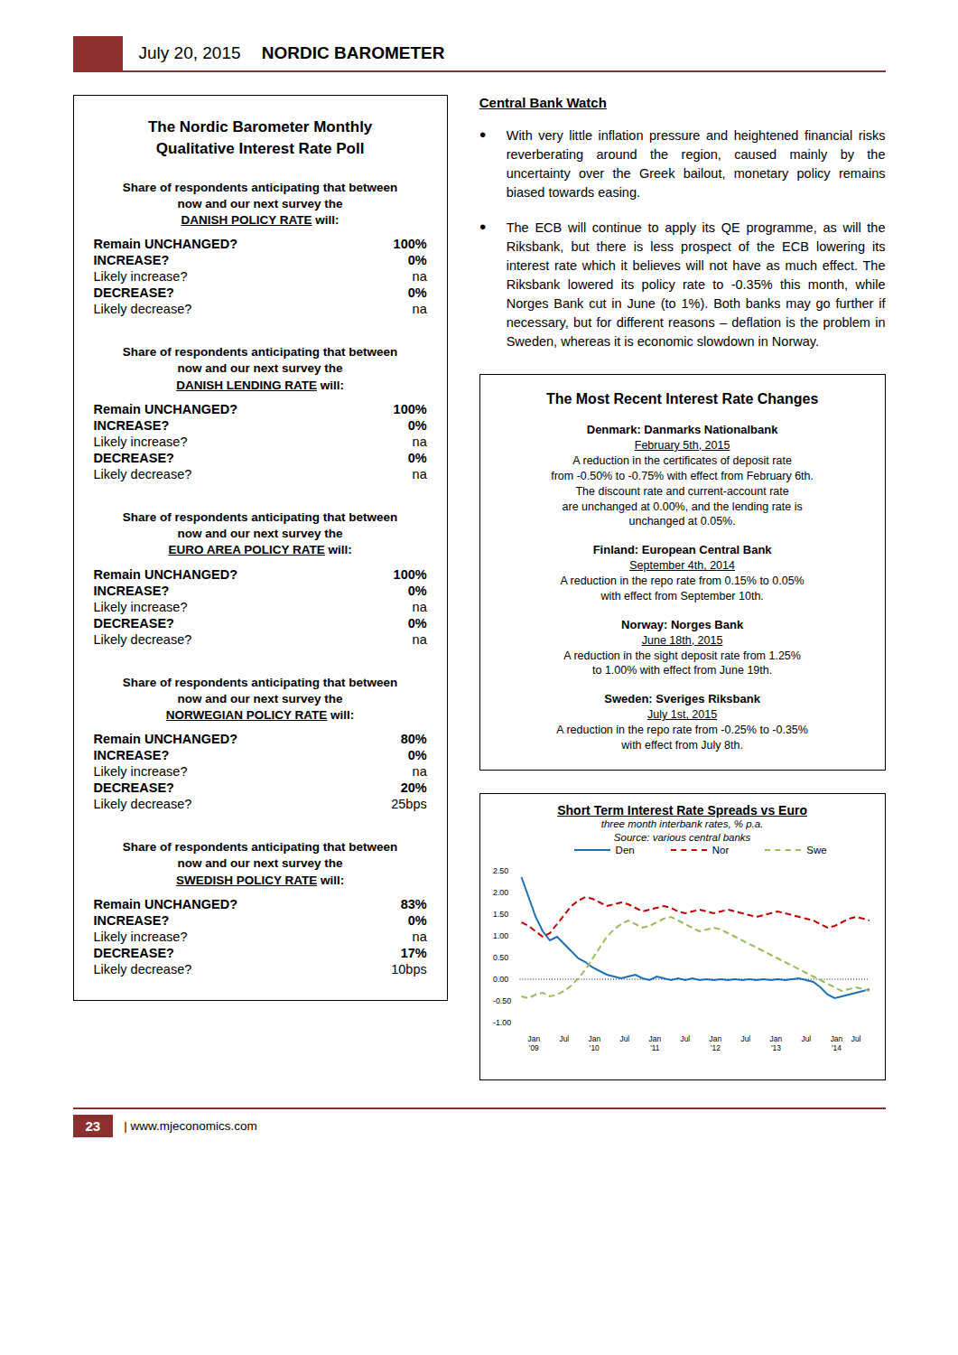July 20, 2015 NORDIC BAROMETER
The Nordic Barometer Monthly
Qualitative Interest Rate Poll
Share of respondents anticipating that between
now and our next survey the
DANISH POLICY RATE will:
| Remain UNCHANGED? | 100% |
| INCREASE? | 0% |
| Likely increase? | na |
| DECREASE? | 0% |
| Likely decrease? | na |
Share of respondents anticipating that between
now and our next survey the
DANISH LENDING RATE will:
| Remain UNCHANGED? | 100% |
| INCREASE? | 0% |
| Likely increase? | na |
| DECREASE? | 0% |
| Likely decrease? | na |
Share of respondents anticipating that between
now and our next survey the
EURO AREA POLICY RATE will:
| Remain UNCHANGED? | 100% |
| INCREASE? | 0% |
| Likely increase? | na |
| DECREASE? | 0% |
| Likely decrease? | na |
Share of respondents anticipating that between
now and our next survey the
NORWEGIAN POLICY RATE will:
| Remain UNCHANGED? | 80% |
| INCREASE? | 0% |
| Likely increase? | na |
| DECREASE? | 20% |
| Likely decrease? | 25bps |
Share of respondents anticipating that between
now and our next survey the
SWEDISH POLICY RATE will:
| Remain UNCHANGED? | 83% |
| INCREASE? | 0% |
| Likely increase? | na |
| DECREASE? | 17% |
| Likely decrease? | 10bps |
Central Bank Watch
●
With very little inflation pressure and heightened financial risks reverberating around the region, caused mainly by the uncertainty over the Greek bailout, monetary policy remains biased towards easing.
●
The ECB will continue to apply its QE programme, as will the Riksbank, but there is less prospect of the ECB lowering its interest rate which it believes will not have as much effect. The Riksbank lowered its policy rate to -0.35% this month, while Norges Bank cut in June (to 1%). Both banks may go further if necessary, but for different reasons – deflation is the problem in Sweden, whereas it is economic slowdown in Norway.
The Most Recent Interest Rate Changes
Denmark: Danmarks Nationalbank
February 5th, 2015
A reduction in the certificates of deposit rate
from -0.50% to -0.75% with effect from February 6th.
The discount rate and current-account rate
are unchanged at 0.00%, and the lending rate is
unchanged at 0.05%.
Finland: European Central Bank
September 4th, 2014
A reduction in the repo rate from 0.15% to 0.05%
with effect from September 10th.
Norway: Norges Bank
June 18th, 2015
A reduction in the sight deposit rate from 1.25%
to 1.00% with effect from June 19th.
Sweden: Sveriges Riksbank
July 1st, 2015
A reduction in the repo rate from -0.25% to -0.35%
with effect from July 8th.
Short Term Interest Rate Spreads vs Euro
three month interbank rates, % p.a.
Source: various central banks
Den
Nor
Swe
2.50 2.00 1.50 1.00 0.50 0.00 -0.50 -1.00 Jan'09 Jul Jan'10 Jul Jan'11 Jul Jan'12 Jul Jan'13 Jul Jan'14 Jul
23
| www.mjeconomics.com